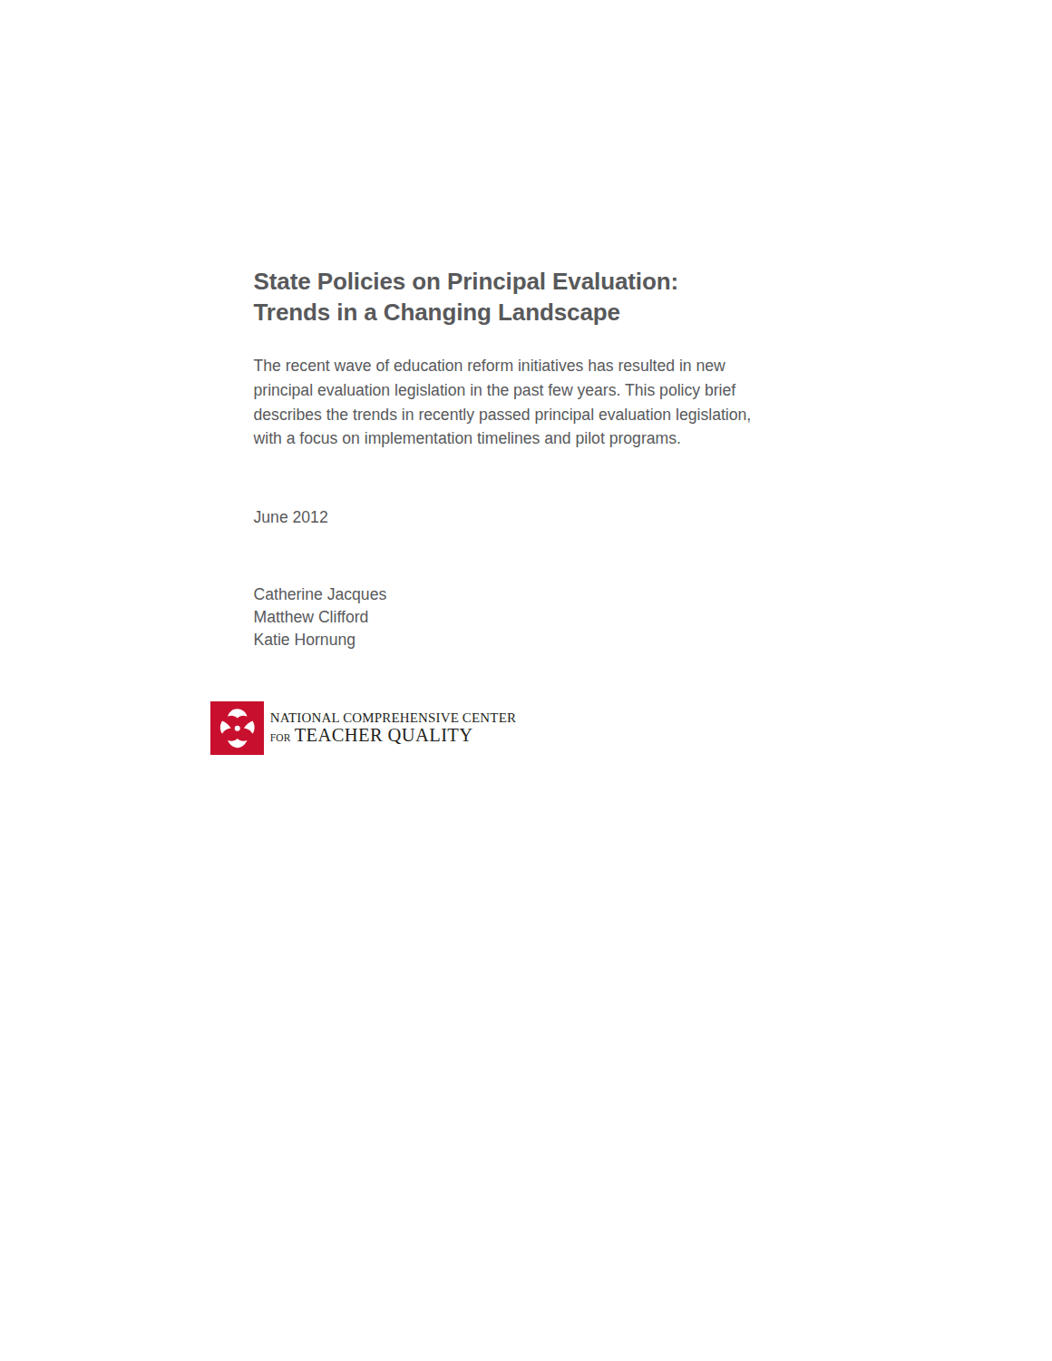State Policies on Principal Evaluation: Trends in a Changing Landscape
The recent wave of education reform initiatives has resulted in new principal evaluation legislation in the past few years. This policy brief describes the trends in recently passed principal evaluation legislation, with a focus on implementation timelines and pilot programs.
June 2012
Catherine Jacques
Matthew Clifford
Katie Hornung
NATIONAL COMPREHENSIVE CENTER FOR TEACHER QUALITY